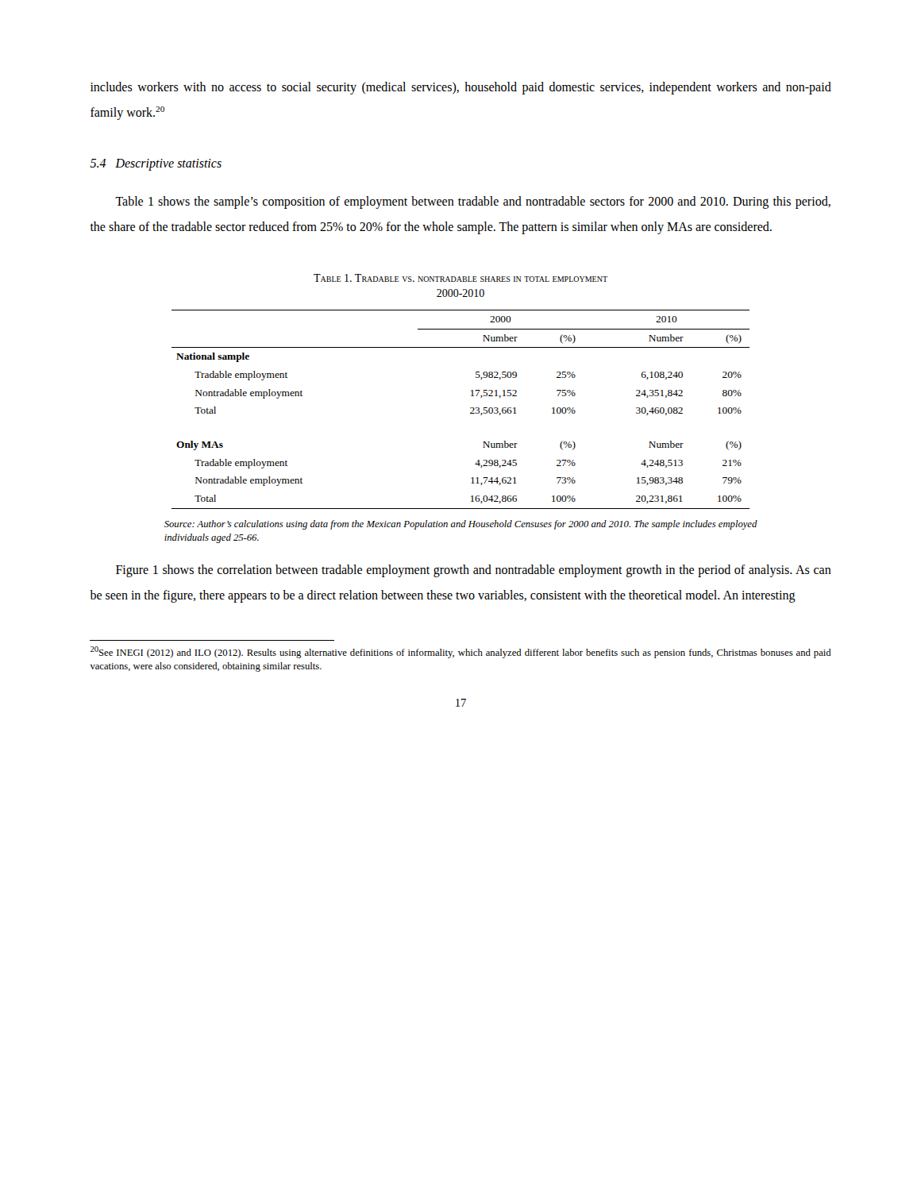includes workers with no access to social security (medical services), household paid domestic services, independent workers and non-paid family work.20
5.4 Descriptive statistics
Table 1 shows the sample’s composition of employment between tradable and nontradable sectors for 2000 and 2010. During this period, the share of the tradable sector reduced from 25% to 20% for the whole sample. The pattern is similar when only MAs are considered.
Table 1. Tradable vs. nontradable shares in total employment
2000-2010
| | 2000 | 2010 |
| --- | --- | --- |
| | Number | (%) | Number | (%) |
| National sample | | | | |
| Tradable employment | 5,982,509 | 25% | 6,108,240 | 20% |
| Nontradable employment | 17,521,152 | 75% | 24,351,842 | 80% |
| Total | 23,503,661 | 100% | 30,460,082 | 100% |
| Only MAs | Number | (%) | Number | (%) |
| Tradable employment | 4,298,245 | 27% | 4,248,513 | 21% |
| Nontradable employment | 11,744,621 | 73% | 15,983,348 | 79% |
| Total | 16,042,866 | 100% | 20,231,861 | 100% |
Source: Author’s calculations using data from the Mexican Population and Household Censuses for 2000 and 2010. The sample includes employed individuals aged 25-66.
Figure 1 shows the correlation between tradable employment growth and nontradable employment growth in the period of analysis. As can be seen in the figure, there appears to be a direct relation between these two variables, consistent with the theoretical model. An interesting
20See INEGI (2012) and ILO (2012). Results using alternative definitions of informality, which analyzed different labor benefits such as pension funds, Christmas bonuses and paid vacations, were also considered, obtaining similar results.
17